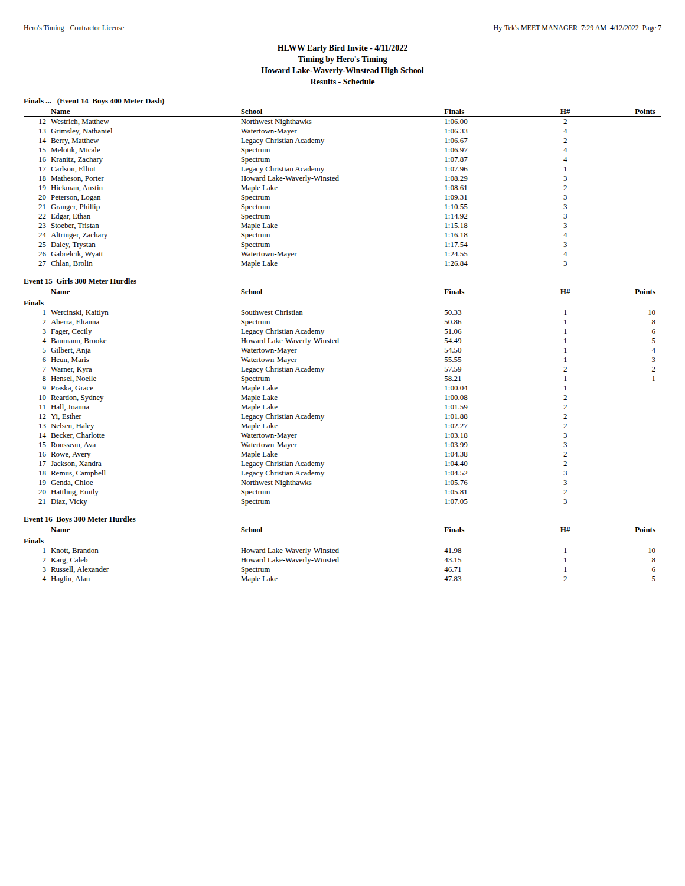Hero's Timing - Contractor License Hy-Tek's MEET MANAGER 7:29 AM 4/12/2022 Page 7
HLWW Early Bird Invite - 4/11/2022
Timing by Hero's Timing
Howard Lake-Waverly-Winstead High School
Results - Schedule
Finals ... (Event 14 Boys 400 Meter Dash)
| | Name | School | Finals | H# | Points |
| --- | --- | --- | --- | --- | --- |
| 12 | Westrich, Matthew | Northwest Nighthawks | 1:06.00 | 2 | |
| 13 | Grimsley, Nathaniel | Watertown-Mayer | 1:06.33 | 4 | |
| 14 | Berry, Matthew | Legacy Christian Academy | 1:06.67 | 2 | |
| 15 | Melotik, Micale | Spectrum | 1:06.97 | 4 | |
| 16 | Kranitz, Zachary | Spectrum | 1:07.87 | 4 | |
| 17 | Carlson, Elliot | Legacy Christian Academy | 1:07.96 | 1 | |
| 18 | Matheson, Porter | Howard Lake-Waverly-Winsted | 1:08.29 | 3 | |
| 19 | Hickman, Austin | Maple Lake | 1:08.61 | 2 | |
| 20 | Peterson, Logan | Spectrum | 1:09.31 | 3 | |
| 21 | Granger, Phillip | Spectrum | 1:10.55 | 3 | |
| 22 | Edgar, Ethan | Spectrum | 1:14.92 | 3 | |
| 23 | Stoeber, Tristan | Maple Lake | 1:15.18 | 3 | |
| 24 | Altringer, Zachary | Spectrum | 1:16.18 | 4 | |
| 25 | Daley, Trystan | Spectrum | 1:17.54 | 3 | |
| 26 | Gabrelcik, Wyatt | Watertown-Mayer | 1:24.55 | 4 | |
| 27 | Chlan, Brolin | Maple Lake | 1:26.84 | 3 | |
Event 15 Girls 300 Meter Hurdles
| | Name | School | Finals | H# | Points |
| --- | --- | --- | --- | --- | --- |
| Finals |
| 1 | Wercinski, Kaitlyn | Southwest Christian | 50.33 | 1 | 10 |
| 2 | Aberra, Elianna | Spectrum | 50.86 | 1 | 8 |
| 3 | Fager, Cecily | Legacy Christian Academy | 51.06 | 1 | 6 |
| 4 | Baumann, Brooke | Howard Lake-Waverly-Winsted | 54.49 | 1 | 5 |
| 5 | Gilbert, Anja | Watertown-Mayer | 54.50 | 1 | 4 |
| 6 | Heun, Maris | Watertown-Mayer | 55.55 | 1 | 3 |
| 7 | Warner, Kyra | Legacy Christian Academy | 57.59 | 2 | 2 |
| 8 | Hensel, Noelle | Spectrum | 58.21 | 1 | 1 |
| 9 | Praska, Grace | Maple Lake | 1:00.04 | 1 | |
| 10 | Reardon, Sydney | Maple Lake | 1:00.08 | 2 | |
| 11 | Hall, Joanna | Maple Lake | 1:01.59 | 2 | |
| 12 | Yi, Esther | Legacy Christian Academy | 1:01.88 | 2 | |
| 13 | Nelsen, Haley | Maple Lake | 1:02.27 | 2 | |
| 14 | Becker, Charlotte | Watertown-Mayer | 1:03.18 | 3 | |
| 15 | Rousseau, Ava | Watertown-Mayer | 1:03.99 | 3 | |
| 16 | Rowe, Avery | Maple Lake | 1:04.38 | 2 | |
| 17 | Jackson, Xandra | Legacy Christian Academy | 1:04.40 | 2 | |
| 18 | Remus, Campbell | Legacy Christian Academy | 1:04.52 | 3 | |
| 19 | Genda, Chloe | Northwest Nighthawks | 1:05.76 | 3 | |
| 20 | Hattling, Emily | Spectrum | 1:05.81 | 2 | |
| 21 | Diaz, Vicky | Spectrum | 1:07.05 | 3 | |
Event 16 Boys 300 Meter Hurdles
| | Name | School | Finals | H# | Points |
| --- | --- | --- | --- | --- | --- |
| Finals |
| 1 | Knott, Brandon | Howard Lake-Waverly-Winsted | 41.98 | 1 | 10 |
| 2 | Karg, Caleb | Howard Lake-Waverly-Winsted | 43.15 | 1 | 8 |
| 3 | Russell, Alexander | Spectrum | 46.71 | 1 | 6 |
| 4 | Haglin, Alan | Maple Lake | 47.83 | 2 | 5 |